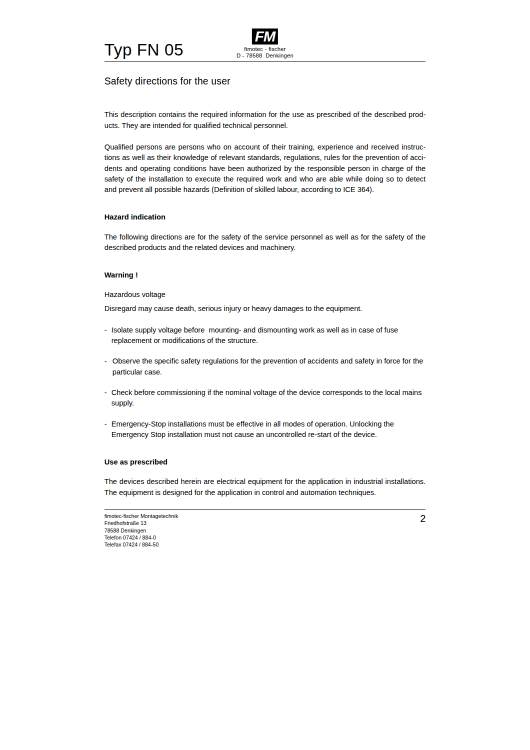Typ FN 05
FM
fimotec - fischer
D - 78588 Denkingen
Safety directions for the user
This description contains the required information for the use as prescribed of the described products. They are intended for qualified technical personnel.
Qualified persons are persons who on account of their training, experience and received instructions as well as their knowledge of relevant standards, regulations, rules for the prevention of accidents and operating conditions have been authorized by the responsible person in charge of the safety of the installation to execute the required work and who are able while doing so to detect and prevent all possible hazards (Definition of skilled labour, according to ICE 364).
Hazard indication
The following directions are for the safety of the service personnel as well as for the safety of the described products and the related devices and machinery.
Warning !
Hazardous voltage
Disregard may cause death, serious injury or heavy damages to the equipment.
Isolate supply voltage before mounting- and dismounting work as well as in case of fuse replacement or modifications of the structure.
Observe the specific safety regulations for the prevention of accidents and safety in force for the particular case.
Check before commissioning if the nominal voltage of the device corresponds to the local mains supply.
Emergency-Stop installations must be effective in all modes of operation. Unlocking the Emergency Stop installation must not cause an uncontrolled re-start of the device.
Use as prescribed
The devices described herein are electrical equipment for the application in industrial installations. The equipment is designed for the application in control and automation techniques.
fimotec-fischer Montagetechnik
Friedhofstraße 13
78588 Denkingen
Telefon 07424 / 884-0
Telefax 07424 / 884-50
2